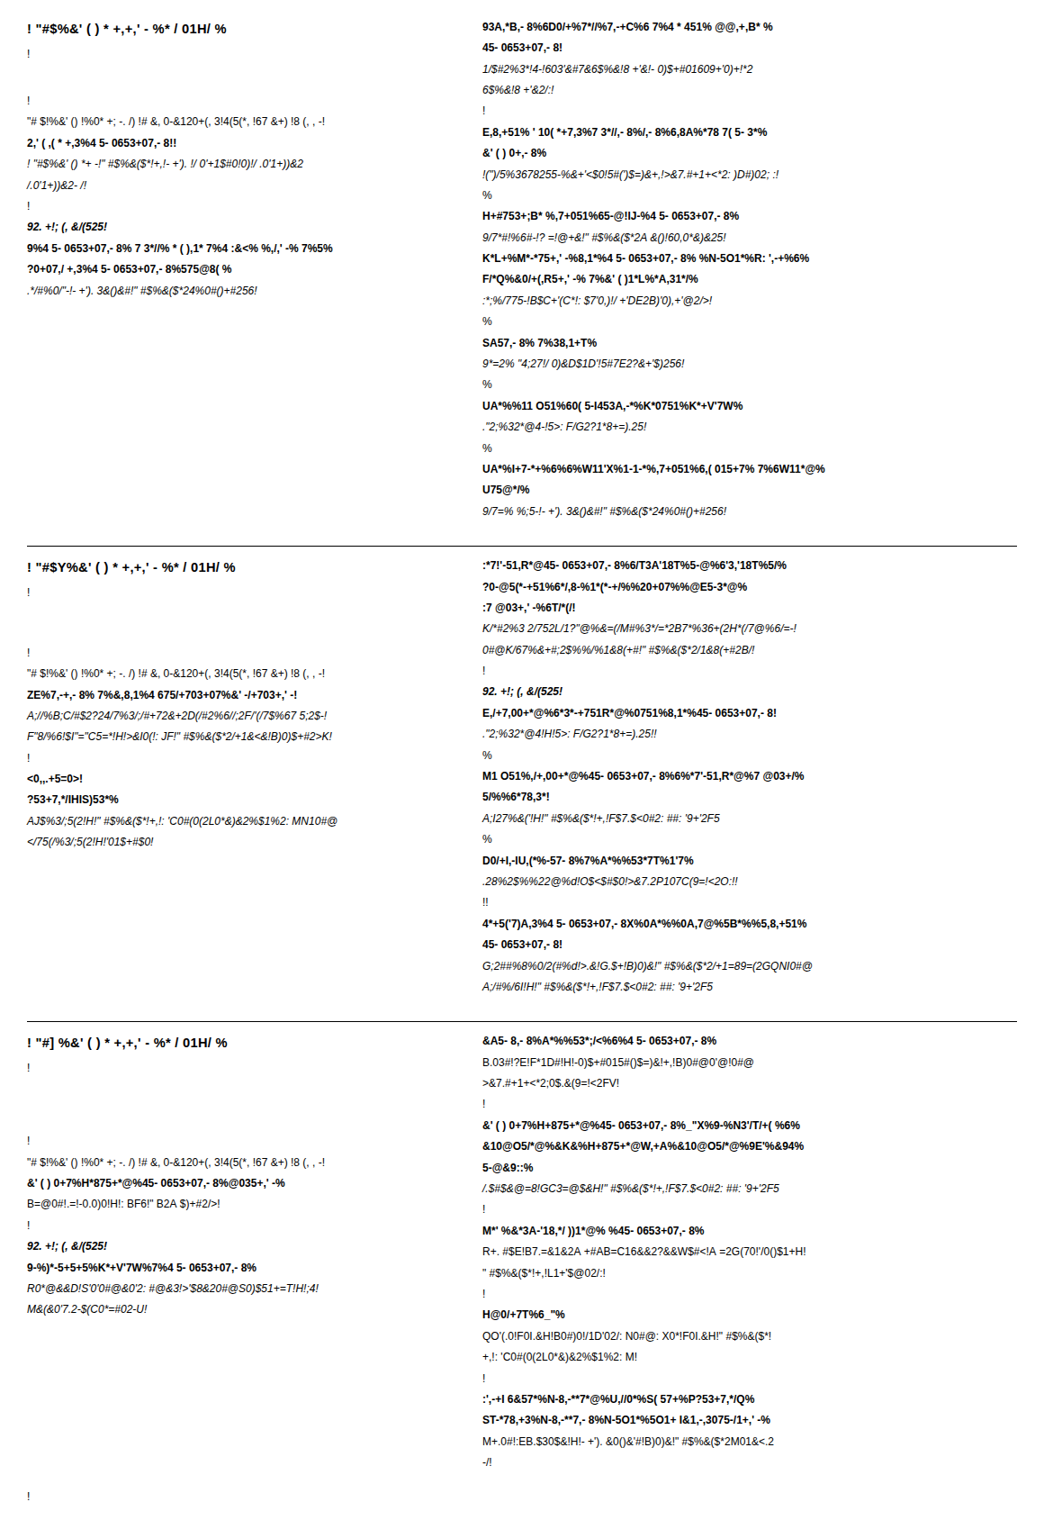| ! "#$%&' ( ) * +,+,' - %* / 01H/ % ! ! "# $!%&' () !%0* +; -. /) !# &, 0-&120+(, 3!4(5(*, !67 &+) !8 (, , -! 2,' ( ,( * +,3%4 5- 0653+07,- 8!! ! "#$%&' () *+ -!" #$%&($*!+,!- +'). !/ 0'+1$#0!0)!/ .0'1+))&2 /.0'1+))&2- /! ! 92. +!; (, &/(525! 9%4 5- 0653+07,- 8% 7 3*//% * ( ),1* 7%4 :&<% %,/,' -% 7%5% ?0+07,/ +,3%4 5- 0653+07,- 8%575@8( % .*/#%0/"-!- +'). 3&()&#!" #$%&($*24%0#()+#256! | 93A,*B,- 8%6D0/+%7*//%7,-+C%6 7%4 * 451% @@,+,B* % 45- 0653+07,- 8! 1/$#2%3*!4-!603'&#7&6$%&!8 +'&!- 0)$+#01609+'0)+!*2 6$%&!8 +'&2/:! ! E,8,+51% ' 10( *+7,3%7 3*//,- 8%/,- 8%6,8A%*78 7( 5- 3*% &' ( ) 0+,- 8% !(")/5%3678255-%&+'<$0!5#(')$=)&+,!>&7.#+1+<*2: )D#)02; :! % H+#753+;B* %,7+051%65-@!IJ-%4 5- 0653+07,- 8% 9/7*#!%6#-!? =!@+&!" #$%&($*2A &()!60,0*&)&25! K*L+%M*-*75+,' -%8,1*%4 5- 0653+07,- 8% %N-5O1*%R: ',-+%6% F/*Q%&0/+(,R5+,' -% 7%&' ( )1*L%*A,31*/% :*;%/775-!B$C+'(C*!: $7'0,)!/ +'DE2B)'0),+'@2/>! % SA57,- 8% 7%38,1+T% 9*=2% "4;27!/ 0)&D$1D'!5#7E2?&+'$)256! % UA*%%11 O51%60( 5-I453A,-*%K*0751%K*+V'7W% ."2;%32*@4-!5>: F/G2?1*8+=).25! % UA*%I+7-*+%6%6%W11'X%1-1-*%,7+051%6,( 015+7% 7%6W11*@% U75@*/% 9/7=% %;5-!- +'). 3&()&#!" #$%&($*24%0#()+#256! |
| ! "#$Y%&' ( ) * +,+,' - %* / 01H/ % ! ! "# $!%&' () !%0* +; -. /) !# &, 0-&120+(, 3!4(5(*, !67 &+) !8 (, , -! ZE%7,-+,- 8% 7%&,8,1%4 675/+703+07%&' -/+703+,' -! A;//%B;C/#$2?24/7%3/;/#+72&+2D(/#2%6//;2F/'(/7$%67 5;2$-! F"8/%6!$I"="C5=*!H!>&I0(!: JF!" #$%&($*2/+1&<&!B)0)$+#2>K! ! <0,,.+5=0>! ?53+7,*/IHIS)53*% AJ$%3/;5(2!H!" #$%&($*!+,!: 'C0#(0(2L0*&)&2%$1%2: MN10#@ </75(/%3/;5(2!H!'01$+#$0! | :*7!'-51,R*@45- 0653+07,- 8%6/T3A'18T%5-@%6'3,'18T%5/% ?0-@5(*-+51%6*/,8-%1*(*-+/%%20+07%%@E5-3*@% :7 @03+,' -%6T/*(/! K/*#2%3 2/752L/1?"@%&=(/M#%3*/=*2B7*%36+(2H*(/7@%6/=-! 0#@K/67%&+#;2$%%/%1&8(+#!" #$%&($*2/1&8(+#2B/! ! 92. +!; (, &/(525! E,/+7,00+*@%6*3*-+751R*@%0751%8,1*%45- 0653+07,- 8! ."2;%32*@4!H!5>: F/G2?1*8+=).25!! % M1 O51%,/+,00+*@%45- 0653+07,- 8%6%*7'-51,R*@%7 @03+/% 5/%%6*78,3*! A;I27%&('!H!" #$%&($*!+,!F$7.$<0#2: ##: '9+'2F5 % D0/+I,-IU,(*%-57- 8%7%A*%%53*7T%1'7% .28%2$%%22@%d!O$<$#$0!>&7.2P107C(9=!<2O:!! !! 4*+5('7)A,3%4 5- 0653+07,- 8X%0A*%%0A,7@%5B*%%5,8,+51% 45- 0653+07,- 8! G;2##%8%0/2(#%d!>.&!G.$+!B)0)&!" #$%&($*2/+1=89=(2GQNI0#@ A;/#%/6I!H!" #$%&($*!+,!F$7.$<0#2: ##: '9+'2F5 |
| ! "#] %&' ( ) * +,+,' - %* / 01H/ % ! ! "# $!%&' () !%0* +; -. /) !# &, 0-&120+(, 3!4(5(*, !67 &+) !8 (, , -! &' ( ) 0+7%H*875+*@%45- 0653+07,- 8%@035+,' -% B=@0#!.=!-0.0)0!H!: BF6!" B2A $)+#2/>! ! 92. +!; (, &/(525! 9-%)*-5+5+5%K*+V'7W%7%4 5- 0653+07,- 8% R0*@&&D!S'0'0#@&0'2: #@&3!>'$8&20#@S0)$51+=T!H!;4! M&(&0'7.2-$(C0*=#02-U! | &A5- 8,- 8%A*%%53*;/<%6%4 5- 0653+07,- 8% B.03#!?E!F*1D#!H!-0)$+#015#()$=)&!+,!B)0#@0'@!0#@ >&7.#+1+<*2;0$.&(9=!<2FV! ! &' ( ) 0+7%H+875+*@%45- 0653+07,- 8%_"X%9-%N3'/T/+( %6% &10@O5/*@%&K&%H+875+*@W,+A%&10@O5/*@%9E'%&94% 5-@&9::% /.$#$&@=8!GC3=@$&H!" #$%&($*!+,!F$7.$<0#2: ##: '9+'2F5 ! M*' %&*3A-'18,*/ ))1*@% %45- 0653+07,- 8% R+. #$E!B7.=&1&2A +#AB=C16&&2?&&W$#<!A =2G(70!'/0()$1+H! " #$%&($*!+,!L1+'$@02/:! ! H@0/+7T%6_"% QO'(.0!F0I.&H!B0#)0!/1D'02/: N0#@: X0*!F0I.&H!" #$%&($*! +,!: 'C0#(0(2L0*&)&2%$1%2: M! ! :',-+I 6&57*%N-8,-**7*@%U,//0*%S( 57+%P?53+7,*/Q% ST-*78,+3%N-8,-**7,- 8%N-5O1*%5O1+ I&1,-,3075-/1+,' -% M+.0#!:EB.$30$&!H!- +'). &0()&'#!B)0)&!" #$%&($*2M01&<.2 -/! |
!